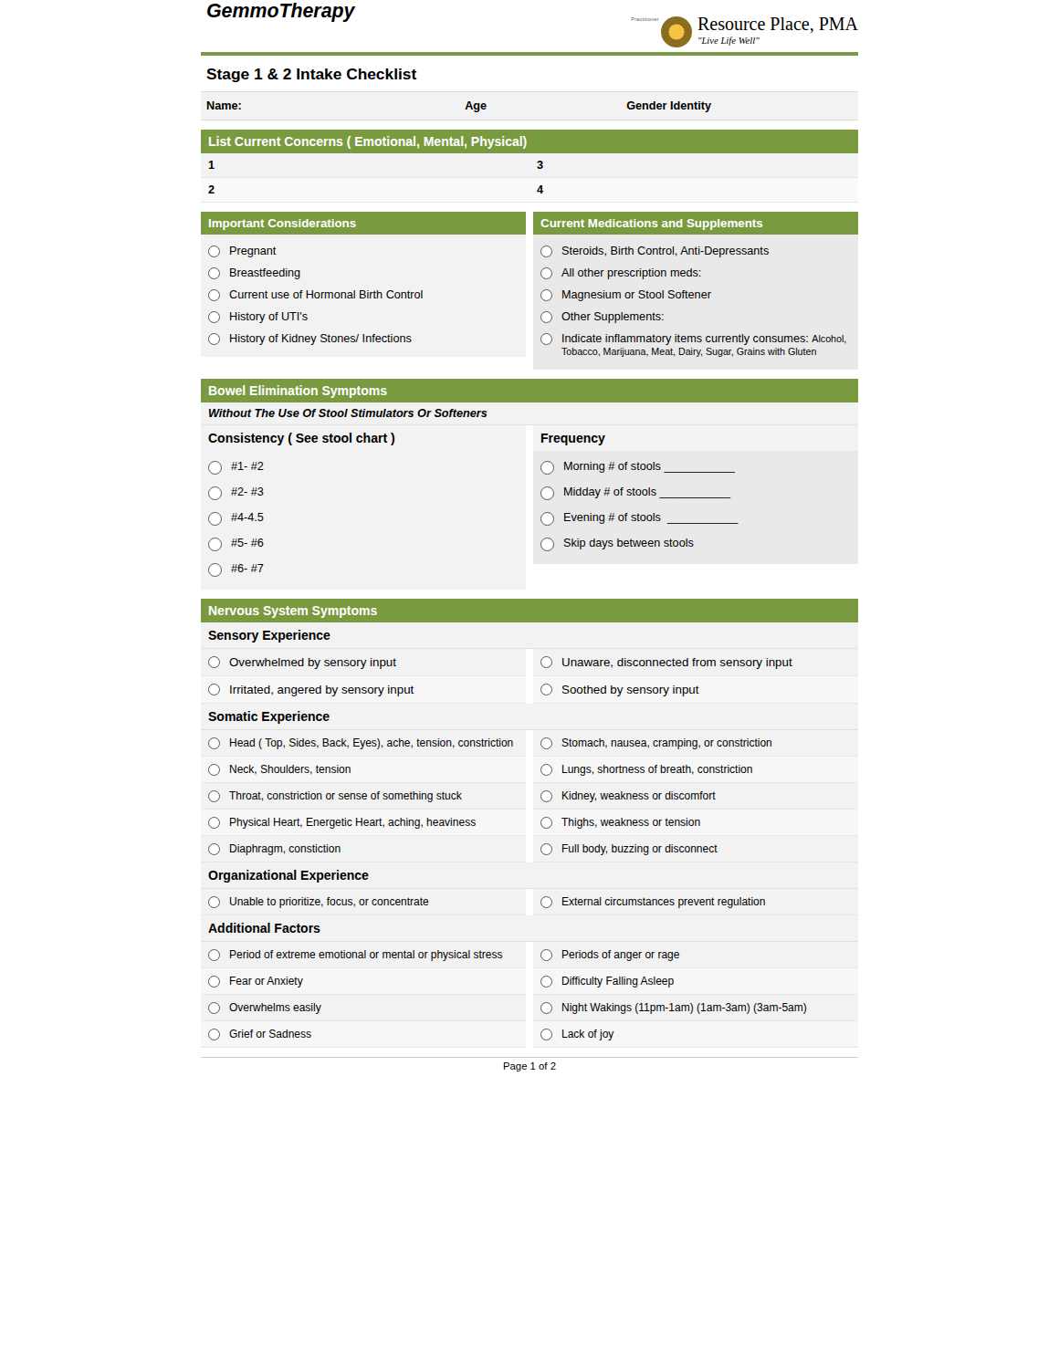GemmoTherapy
Independent
Practitioner Resource Place, PMA
"Live Life Well"
Stage 1 & 2 Intake Checklist
Name:
Age
Gender Identity
List Current Concerns ( Emotional, Mental, Physical)
1
3
2
4
Important Considerations
Pregnant
Breastfeeding
Current use of Hormonal Birth Control
History of UTI's
History of Kidney Stones/ Infections
Current Medications and Supplements
Steroids, Birth Control, Anti-Depressants
All other prescription meds:
Magnesium or Stool Softener
Other Supplements:
Indicate inflammatory items currently consumes: Alcohol, Tobacco, Marijuana, Meat, Dairy, Sugar, Grains with Gluten
Bowel Elimination Symptoms
Without The Use Of Stool Stimulators Or Softeners
Consistency ( See stool chart )
#1- #2
#2- #3
#4-4.5
#5- #6
#6- #7
Frequency
Morning # of stools ___________
Midday # of stools ___________
Evening # of stools ___________
Skip days between stools
Nervous System Symptoms
Sensory Experience
Overwhelmed by sensory input
Irritated, angered by sensory input
Unaware, disconnected from sensory input
Soothed by sensory input
Somatic Experience
Head ( Top, Sides, Back, Eyes), ache, tension, constriction
Neck, Shoulders, tension
Throat, constriction or sense of something stuck
Physical Heart, Energetic Heart, aching, heaviness
Diaphragm, constiction
Stomach, nausea, cramping, or constriction
Lungs, shortness of breath, constriction
Kidney, weakness or discomfort
Thighs, weakness or tension
Full body, buzzing or disconnect
Organizational Experience
Unable to prioritize, focus, or concentrate
External circumstances prevent regulation
Additional Factors
Period of extreme emotional or mental or physical stress
Fear or Anxiety
Overwhelms easily
Grief or Sadness
Periods of anger or rage
Difficulty Falling Asleep
Night Wakings (11pm-1am) (1am-3am) (3am-5am)
Lack of joy
Page 1 of 2